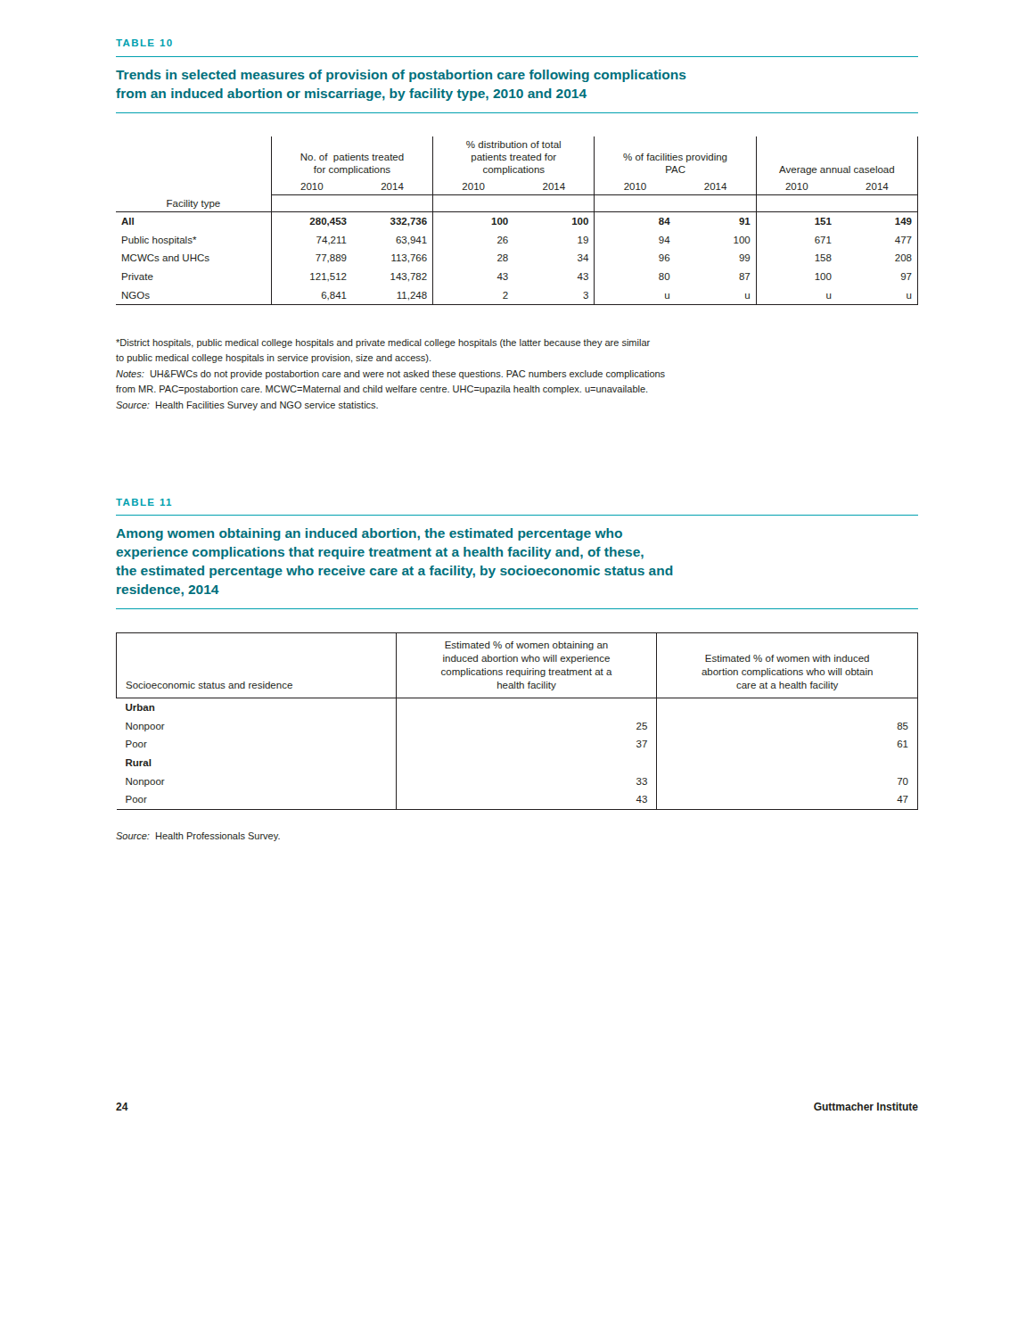TABLE 10
Trends in selected measures of provision of postabortion care following complications
from an induced abortion or miscarriage, by facility type, 2010 and 2014
| | No. of patients treated for complications | % distribution of total patients treated for complications | % of facilities providing PAC | Average annual caseload |
| --- | --- | --- | --- | --- |
| 2010 | 2014 | 2010 | 2014 | 2010 | 2014 | 2010 | 2014 |
| Facility type | | | | | | | | |
| All | 280,453 | 332,736 | 100 | 100 | 84 | 91 | 151 | 149 |
| Public hospitals* | 74,211 | 63,941 | 26 | 19 | 94 | 100 | 671 | 477 |
| MCWCs and UHCs | 77,889 | 113,766 | 28 | 34 | 96 | 99 | 158 | 208 |
| Private | 121,512 | 143,782 | 43 | 43 | 80 | 87 | 100 | 97 |
| NGOs | 6,841 | 11,248 | 2 | 3 | u | u | u | u |
*District hospitals, public medical college hospitals and private medical college hospitals (the latter because they are similar
to public medical college hospitals in service provision, size and access).
Notes: UH&FWCs do not provide postabortion care and were not asked these questions. PAC numbers exclude complications
from MR. PAC=postabortion care. MCWC=Maternal and child welfare centre. UHC=upazila health complex. u=unavailable.
Source: Health Facilities Survey and NGO service statistics.
TABLE 11
Among women obtaining an induced abortion, the estimated percentage who
experience complications that require treatment at a health facility and, of these,
the estimated percentage who receive care at a facility, by socioeconomic status and
residence, 2014
| Socioeconomic status and residence | Estimated % of women obtaining an induced abortion who will experience complications requiring treatment at a health facility | Estimated % of women with induced abortion complications who will obtain care at a health facility |
| --- | --- | --- |
| Urban | | |
| Nonpoor | 25 | 85 |
| Poor | 37 | 61 |
| Rural | | |
| Nonpoor | 33 | 70 |
| Poor | 43 | 47 |
Source: Health Professionals Survey.
24 Guttmacher Institute